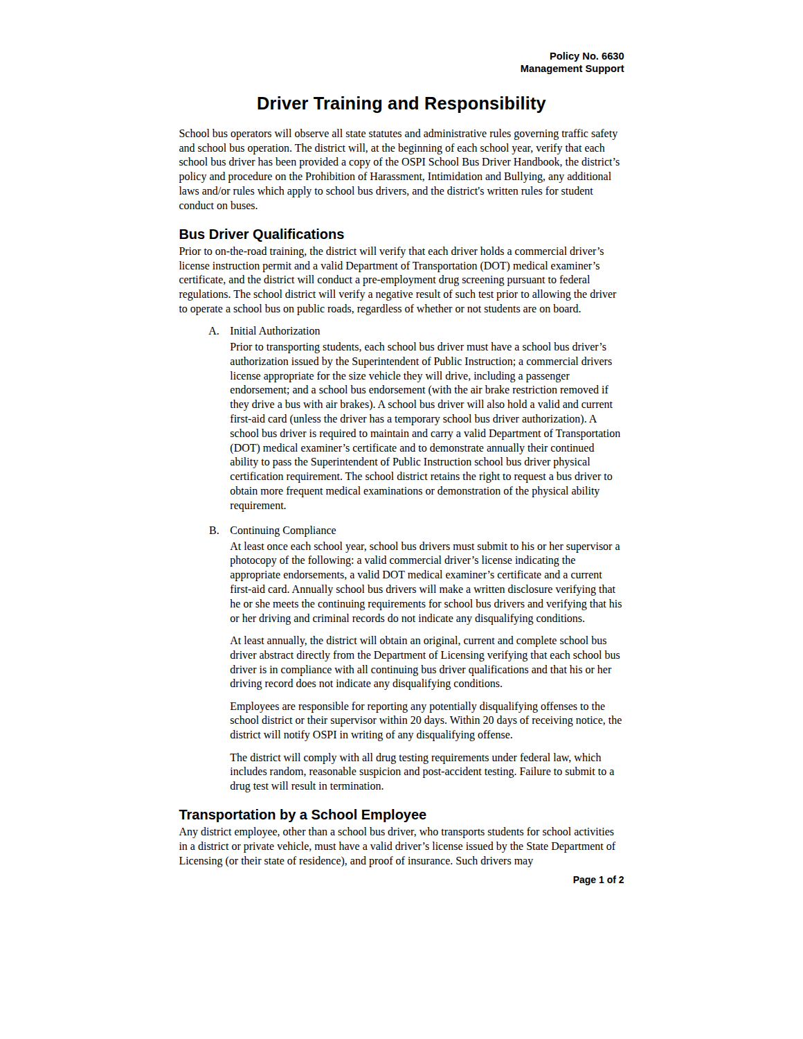Policy No. 6630
Management Support
Driver Training and Responsibility
School bus operators will observe all state statutes and administrative rules governing traffic safety and school bus operation. The district will, at the beginning of each school year, verify that each school bus driver has been provided a copy of the OSPI School Bus Driver Handbook, the district’s policy and procedure on the Prohibition of Harassment, Intimidation and Bullying, any additional laws and/or rules which apply to school bus drivers, and the district's written rules for student conduct on buses.
Bus Driver Qualifications
Prior to on-the-road training, the district will verify that each driver holds a commercial driver’s license instruction permit and a valid Department of Transportation (DOT) medical examiner’s certificate, and the district will conduct a pre-employment drug screening pursuant to federal regulations. The school district will verify a negative result of such test prior to allowing the driver to operate a school bus on public roads, regardless of whether or not students are on board.
Initial Authorization
Prior to transporting students, each school bus driver must have a school bus driver’s authorization issued by the Superintendent of Public Instruction; a commercial drivers license appropriate for the size vehicle they will drive, including a passenger endorsement; and a school bus endorsement (with the air brake restriction removed if they drive a bus with air brakes). A school bus driver will also hold a valid and current first-aid card (unless the driver has a temporary school bus driver authorization). A school bus driver is required to maintain and carry a valid Department of Transportation (DOT) medical examiner’s certificate and to demonstrate annually their continued ability to pass the Superintendent of Public Instruction school bus driver physical certification requirement. The school district retains the right to request a bus driver to obtain more frequent medical examinations or demonstration of the physical ability requirement.
Continuing Compliance
At least once each school year, school bus drivers must submit to his or her supervisor a photocopy of the following: a valid commercial driver’s license indicating the appropriate endorsements, a valid DOT medical examiner’s certificate and a current first-aid card. Annually school bus drivers will make a written disclosure verifying that he or she meets the continuing requirements for school bus drivers and verifying that his or her driving and criminal records do not indicate any disqualifying conditions.
At least annually, the district will obtain an original, current and complete school bus driver abstract directly from the Department of Licensing verifying that each school bus driver is in compliance with all continuing bus driver qualifications and that his or her driving record does not indicate any disqualifying conditions.
Employees are responsible for reporting any potentially disqualifying offenses to the school district or their supervisor within 20 days. Within 20 days of receiving notice, the district will notify OSPI in writing of any disqualifying offense.
The district will comply with all drug testing requirements under federal law, which includes random, reasonable suspicion and post-accident testing. Failure to submit to a drug test will result in termination.
Transportation by a School Employee
Any district employee, other than a school bus driver, who transports students for school activities in a district or private vehicle, must have a valid driver’s license issued by the State Department of Licensing (or their state of residence), and proof of insurance. Such drivers may
Page 1 of 2